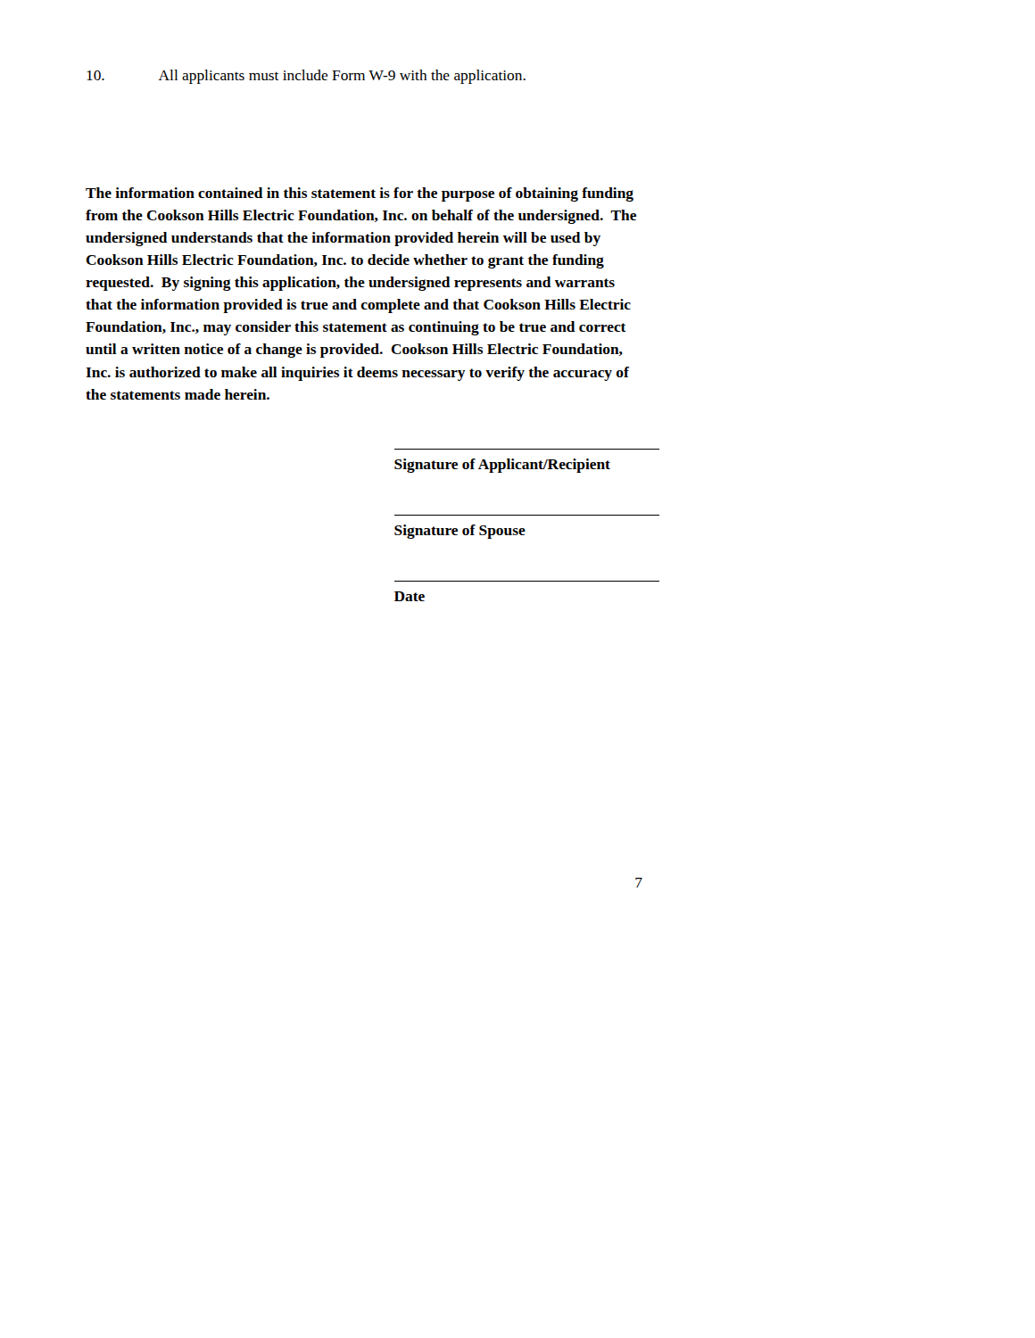10. All applicants must include Form W-9 with the application.
The information contained in this statement is for the purpose of obtaining funding from the Cookson Hills Electric Foundation, Inc. on behalf of the undersigned. The undersigned understands that the information provided herein will be used by Cookson Hills Electric Foundation, Inc. to decide whether to grant the funding requested. By signing this application, the undersigned represents and warrants that the information provided is true and complete and that Cookson Hills Electric Foundation, Inc., may consider this statement as continuing to be true and correct until a written notice of a change is provided. Cookson Hills Electric Foundation, Inc. is authorized to make all inquiries it deems necessary to verify the accuracy of the statements made herein.
Signature of Applicant/Recipient
Signature of Spouse
Date
7